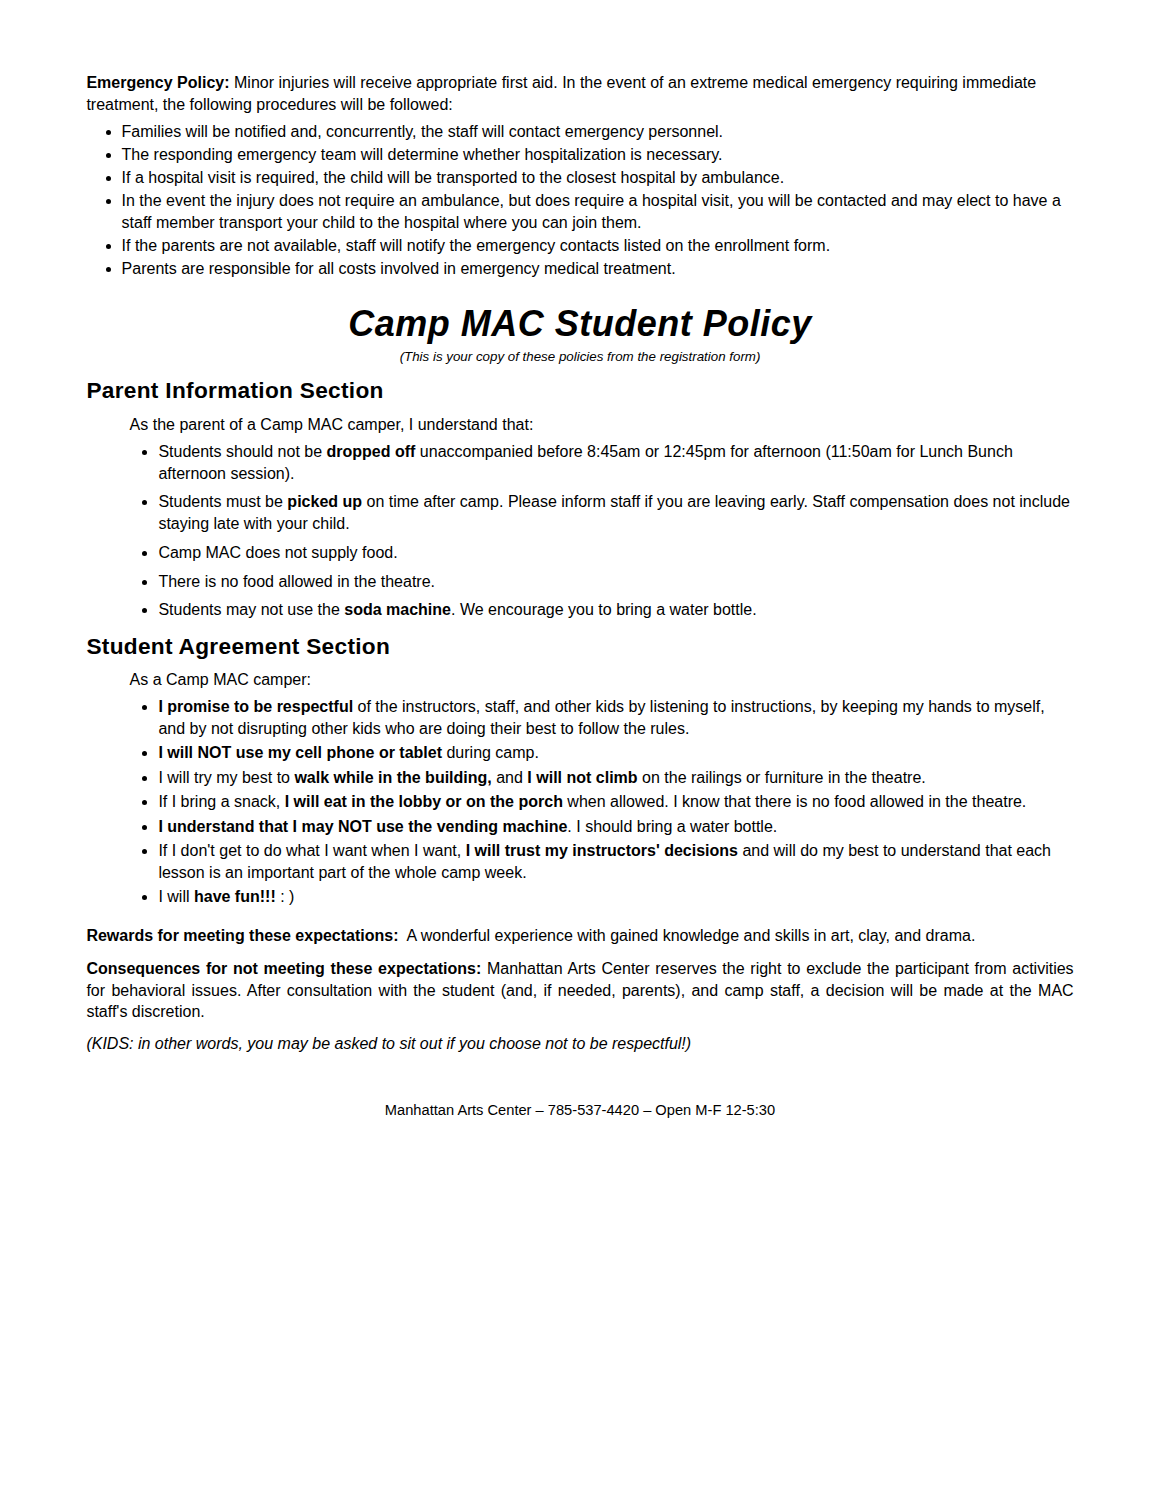Emergency Policy: Minor injuries will receive appropriate first aid. In the event of an extreme medical emergency requiring immediate treatment, the following procedures will be followed:
Families will be notified and, concurrently, the staff will contact emergency personnel.
The responding emergency team will determine whether hospitalization is necessary.
If a hospital visit is required, the child will be transported to the closest hospital by ambulance.
In the event the injury does not require an ambulance, but does require a hospital visit, you will be contacted and may elect to have a staff member transport your child to the hospital where you can join them.
If the parents are not available, staff will notify the emergency contacts listed on the enrollment form.
Parents are responsible for all costs involved in emergency medical treatment.
Camp MAC Student Policy
(This is your copy of these policies from the registration form)
Parent Information Section
As the parent of a Camp MAC camper, I understand that:
Students should not be dropped off unaccompanied before 8:45am or 12:45pm for afternoon (11:50am for Lunch Bunch afternoon session).
Students must be picked up on time after camp. Please inform staff if you are leaving early. Staff compensation does not include staying late with your child.
Camp MAC does not supply food.
There is no food allowed in the theatre.
Students may not use the soda machine. We encourage you to bring a water bottle.
Student Agreement Section
As a Camp MAC camper:
I promise to be respectful of the instructors, staff, and other kids by listening to instructions, by keeping my hands to myself, and by not disrupting other kids who are doing their best to follow the rules.
I will NOT use my cell phone or tablet during camp.
I will try my best to walk while in the building, and I will not climb on the railings or furniture in the theatre.
If I bring a snack, I will eat in the lobby or on the porch when allowed. I know that there is no food allowed in the theatre.
I understand that I may NOT use the vending machine. I should bring a water bottle.
If I don't get to do what I want when I want, I will trust my instructors' decisions and will do my best to understand that each lesson is an important part of the whole camp week.
I will have fun!!! : )
Rewards for meeting these expectations: A wonderful experience with gained knowledge and skills in art, clay, and drama.
Consequences for not meeting these expectations: Manhattan Arts Center reserves the right to exclude the participant from activities for behavioral issues. After consultation with the student (and, if needed, parents), and camp staff, a decision will be made at the MAC staff's discretion.
(KIDS: in other words, you may be asked to sit out if you choose not to be respectful!)
Manhattan Arts Center – 785-537-4420 – Open M-F 12-5:30